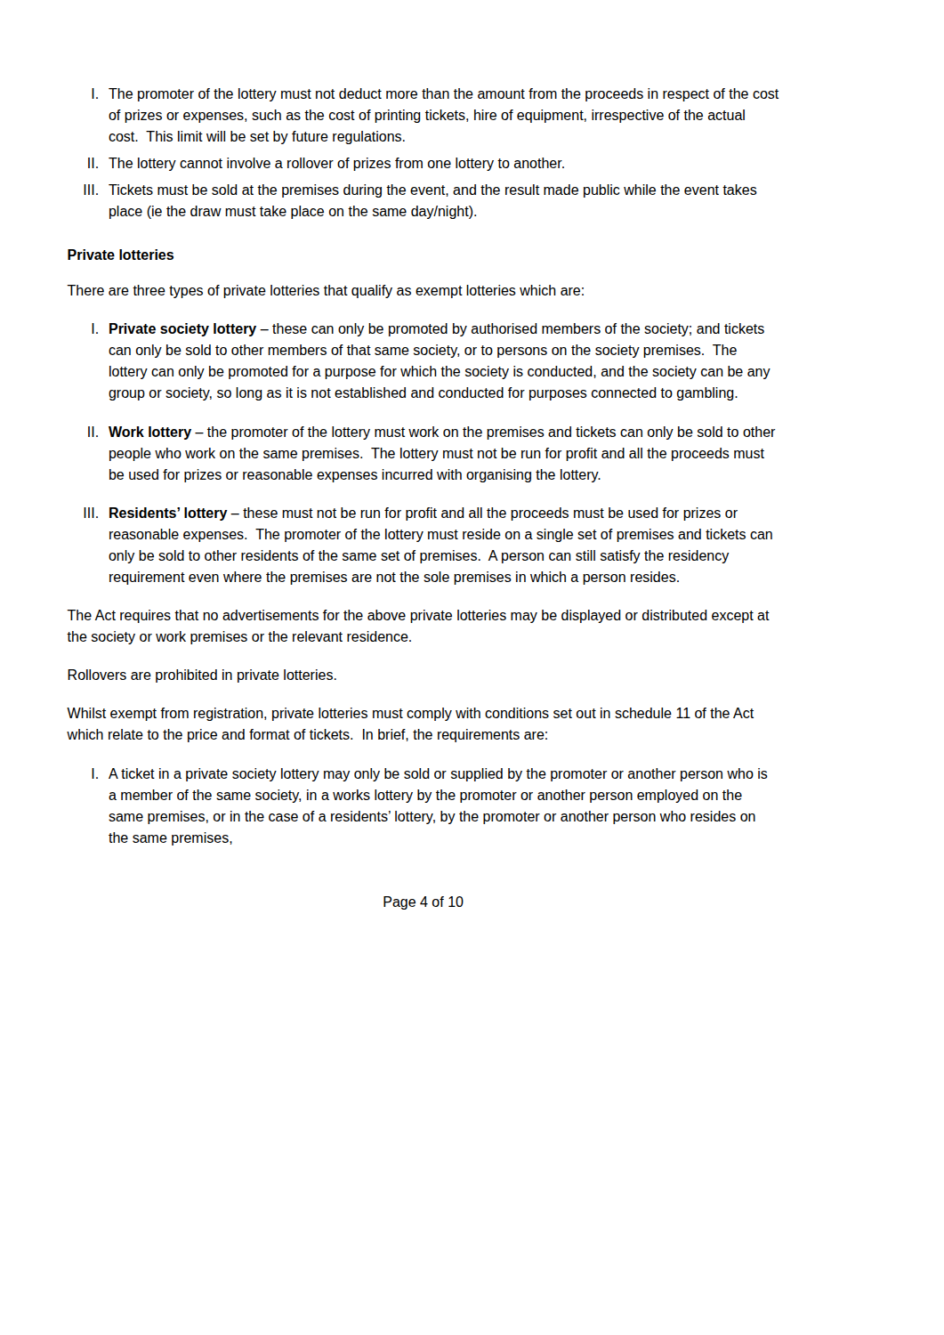The promoter of the lottery must not deduct more than the amount from the proceeds in respect of the cost of prizes or expenses, such as the cost of printing tickets, hire of equipment, irrespective of the actual cost. This limit will be set by future regulations.
The lottery cannot involve a rollover of prizes from one lottery to another.
Tickets must be sold at the premises during the event, and the result made public while the event takes place (ie the draw must take place on the same day/night).
Private lotteries
There are three types of private lotteries that qualify as exempt lotteries which are:
Private society lottery – these can only be promoted by authorised members of the society; and tickets can only be sold to other members of that same society, or to persons on the society premises. The lottery can only be promoted for a purpose for which the society is conducted, and the society can be any group or society, so long as it is not established and conducted for purposes connected to gambling.
Work lottery – the promoter of the lottery must work on the premises and tickets can only be sold to other people who work on the same premises. The lottery must not be run for profit and all the proceeds must be used for prizes or reasonable expenses incurred with organising the lottery.
Residents’ lottery – these must not be run for profit and all the proceeds must be used for prizes or reasonable expenses. The promoter of the lottery must reside on a single set of premises and tickets can only be sold to other residents of the same set of premises. A person can still satisfy the residency requirement even where the premises are not the sole premises in which a person resides.
The Act requires that no advertisements for the above private lotteries may be displayed or distributed except at the society or work premises or the relevant residence.
Rollovers are prohibited in private lotteries.
Whilst exempt from registration, private lotteries must comply with conditions set out in schedule 11 of the Act which relate to the price and format of tickets. In brief, the requirements are:
A ticket in a private society lottery may only be sold or supplied by the promoter or another person who is a member of the same society, in a works lottery by the promoter or another person employed on the same premises, or in the case of a residents’ lottery, by the promoter or another person who resides on the same premises,
Page 4 of 10